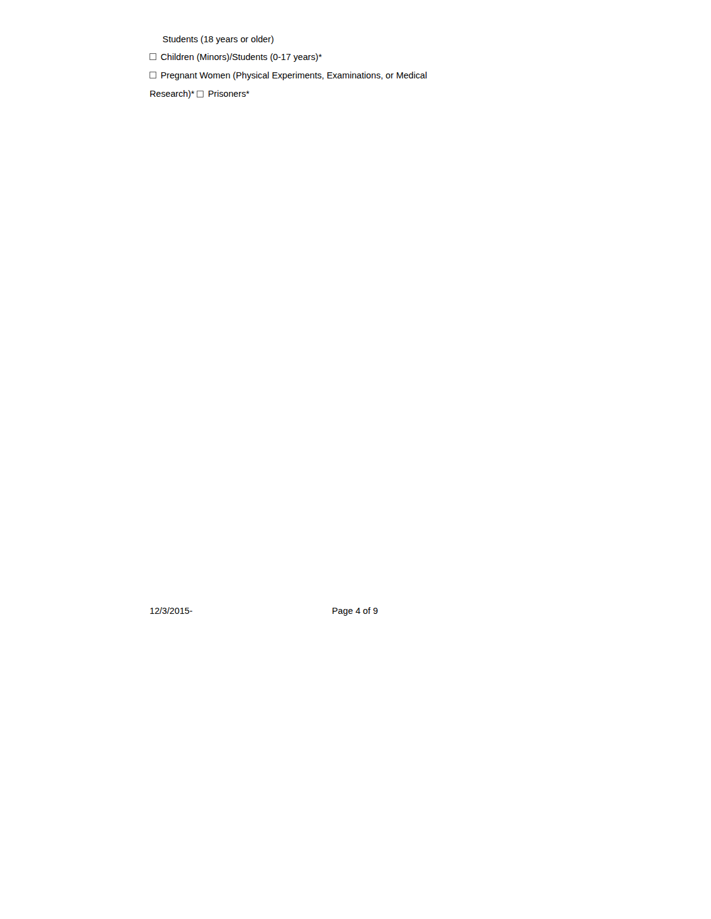Students (18 years or older)
Children (Minors)/Students (0-17 years)*
Pregnant Women (Physical Experiments, Examinations, or Medical
Research)* Prisoners*
12/3/2015-
Page 4 of 9